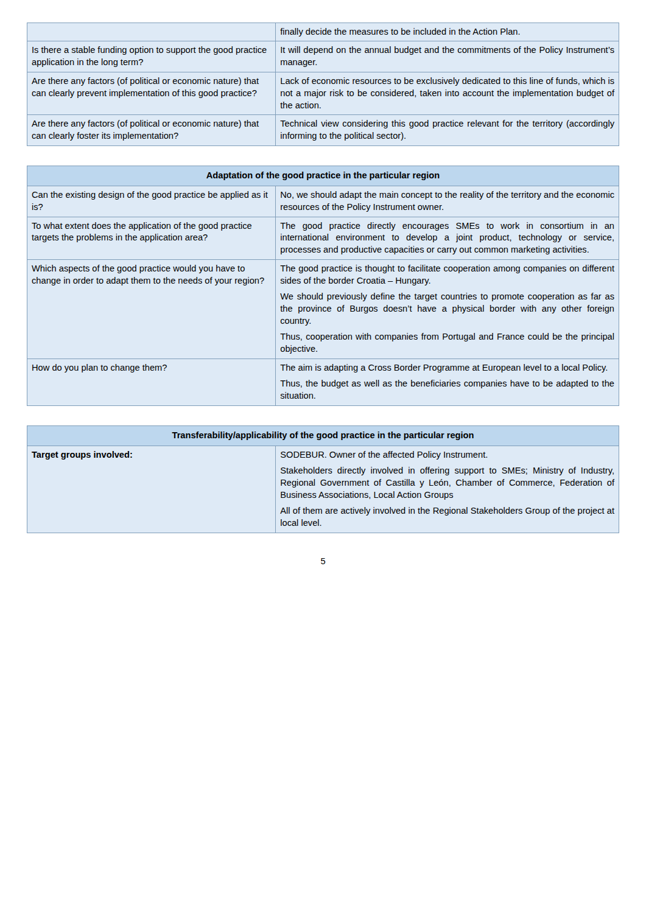| | finally decide the measures to be included in the Action Plan. |
| Is there a stable funding option to support the good practice application in the long term? | It will depend on the annual budget and the commitments of the Policy Instrument’s manager. |
| Are there any factors (of political or economic nature) that can clearly prevent implementation of this good practice? | Lack of economic resources to be exclusively dedicated to this line of funds, which is not a major risk to be considered, taken into account the implementation budget of the action. |
| Are there any factors (of political or economic nature) that can clearly foster its implementation? | Technical view considering this good practice relevant for the territory (accordingly informing to the political sector). |
| Adaptation of the good practice in the particular region |
| --- |
| Can the existing design of the good practice be applied as it is? | No, we should adapt the main concept to the reality of the territory and the economic resources of the Policy Instrument owner. |
| To what extent does the application of the good practice targets the problems in the application area? | The good practice directly encourages SMEs to work in consortium in an international environment to develop a joint product, technology or service, processes and productive capacities or carry out common marketing activities. |
| Which aspects of the good practice would you have to change in order to adapt them to the needs of your region? | The good practice is thought to facilitate cooperation among companies on different sides of the border Croatia – Hungary. We should previously define the target countries to promote cooperation as far as the province of Burgos doesn’t have a physical border with any other foreign country. Thus, cooperation with companies from Portugal and France could be the principal objective. |
| How do you plan to change them? | The aim is adapting a Cross Border Programme at European level to a local Policy. Thus, the budget as well as the beneficiaries companies have to be adapted to the situation. |
| Transferability/applicability of the good practice in the particular region |
| --- |
| Target groups involved: | SODEBUR. Owner of the affected Policy Instrument. Stakeholders directly involved in offering support to SMEs; Ministry of Industry, Regional Government of Castilla y León, Chamber of Commerce, Federation of Business Associations, Local Action Groups All of them are actively involved in the Regional Stakeholders Group of the project at local level. |
5